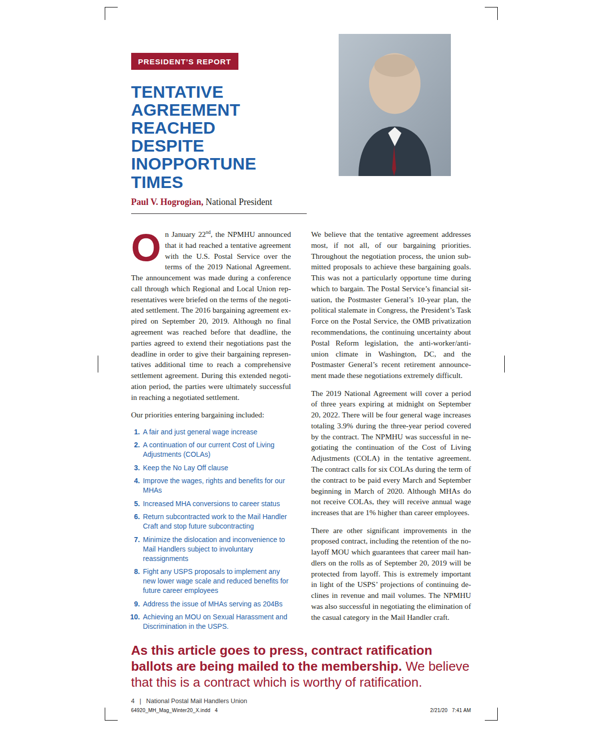President’s Report
Tentative Agreement Reached
Despite Inopportune Times
Paul V. Hogrogian, National President
On January 22nd, the NPMHU announced that it had reached a tentative agreement with the U.S. Postal Service over the terms of the 2019 National Agreement. The announcement was made during a conference call through which Regional and Local Union representatives were briefed on the terms of the negotiated settlement. The 2016 bargaining agreement expired on September 20, 2019. Although no final agreement was reached before that deadline, the parties agreed to extend their negotiations past the deadline in order to give their bargaining representatives additional time to reach a comprehensive settlement agreement. During this extended negotiation period, the parties were ultimately successful in reaching a negotiated settlement.
Our priorities entering bargaining included:
A fair and just general wage increase
A continuation of our current Cost of Living Adjustments (COLAs)
Keep the No Lay Off clause
Improve the wages, rights and benefits for our MHAs
Increased MHA conversions to career status
Return subcontracted work to the Mail Handler Craft and stop future subcontracting
Minimize the dislocation and inconvenience to Mail Handlers subject to involuntary reassignments
Fight any USPS proposals to implement any new lower wage scale and reduced benefits for future career employees
Address the issue of MHAs serving as 204Bs
Achieving an MOU on Sexual Harassment and Discrimination in the USPS.
We believe that the tentative agreement addresses most, if not all, of our bargaining priorities. Throughout the negotiation process, the union submitted proposals to achieve these bargaining goals. This was not a particularly opportune time during which to bargain. The Postal Service’s financial situation, the Postmaster General’s 10-year plan, the political stalemate in Congress, the President’s Task Force on the Postal Service, the OMB privatization recommendations, the continuing uncertainty about Postal Reform legislation, the anti-worker/anti-union climate in Washington, DC, and the Postmaster General’s recent retirement announcement made these negotiations extremely difficult.
The 2019 National Agreement will cover a period of three years expiring at midnight on September 20, 2022. There will be four general wage increases totaling 3.9% during the three-year period covered by the contract. The NPMHU was successful in negotiating the continuation of the Cost of Living Adjustments (COLA) in the tentative agreement. The contract calls for six COLAs during the term of the contract to be paid every March and September beginning in March of 2020. Although MHAs do not receive COLAs, they will receive annual wage increases that are 1% higher than career employees.
There are other significant improvements in the proposed contract, including the retention of the no-layoff MOU which guarantees that career mail handlers on the rolls as of September 20, 2019 will be protected from layoff. This is extremely important in light of the USPS’ projections of continuing declines in revenue and mail volumes. The NPMHU was also successful in negotiating the elimination of the casual category in the Mail Handler craft.
As this article goes to press, contract ratification ballots are being mailed to the membership. We believe that this is a contract which is worthy of ratification.
4|National Postal Mail Handlers Union
64920_MH_Mag_Winter20_X.indd 4
2/21/20 7:41 AM